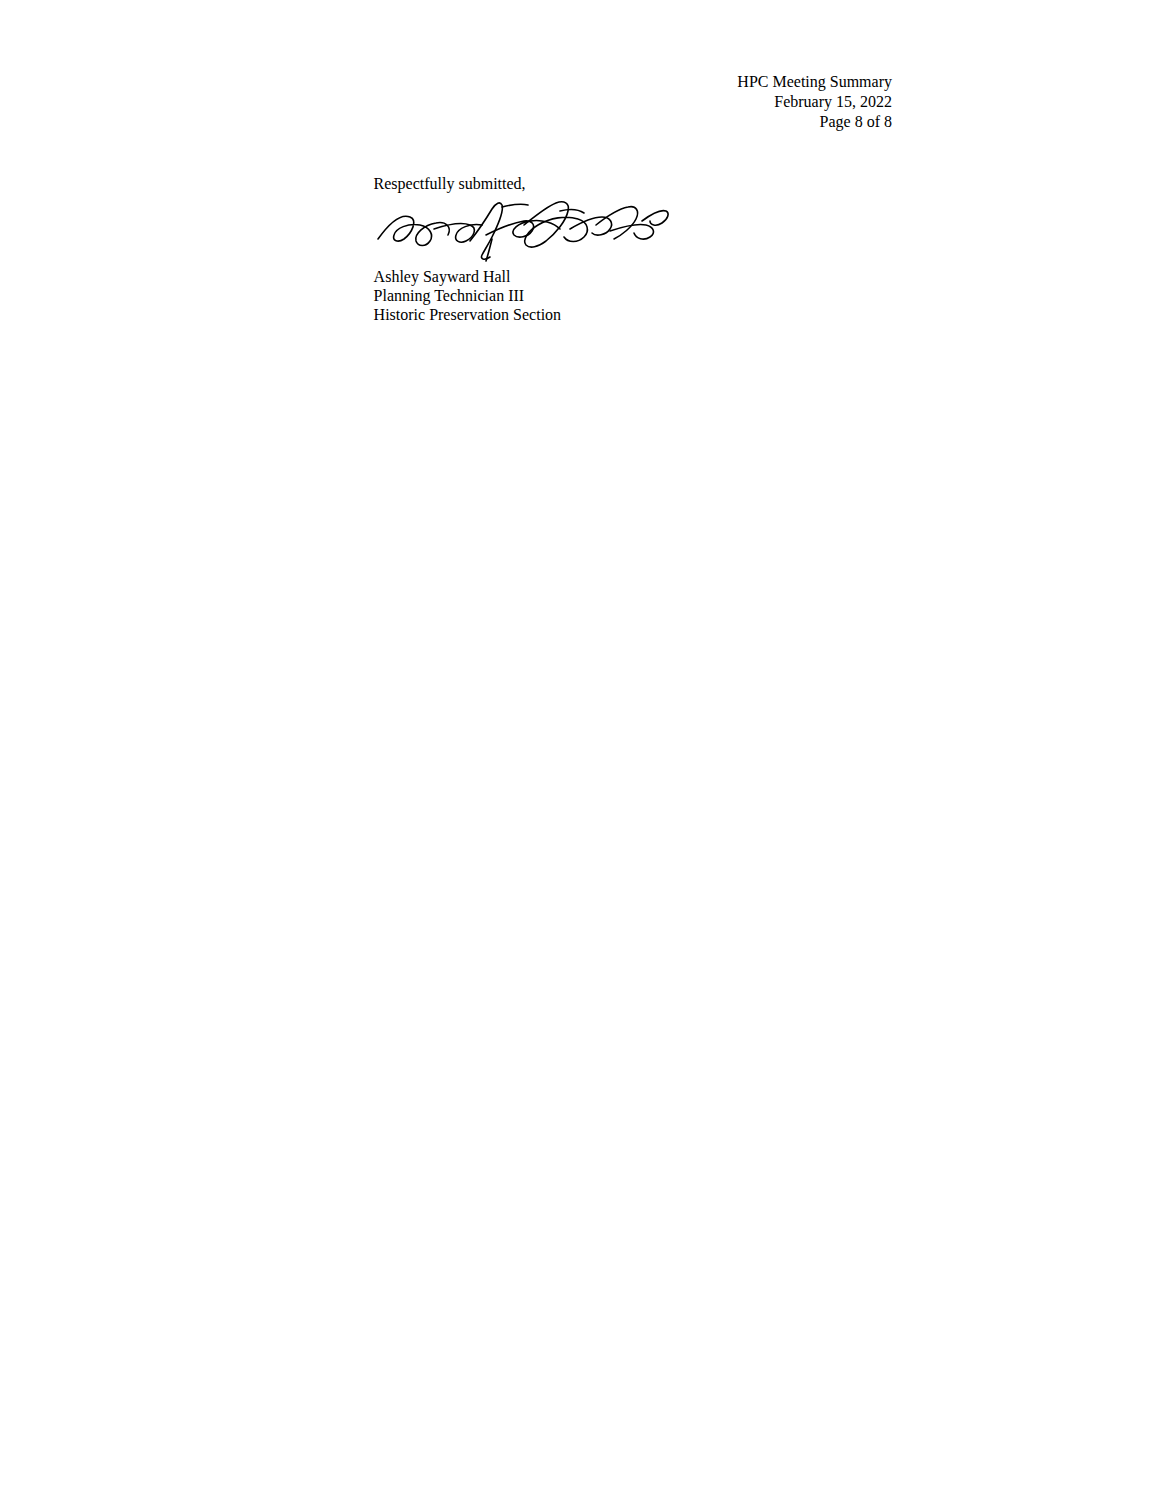HPC Meeting Summary
February 15, 2022
Page 8 of 8
Respectfully submitted,
Ashley Sayward Hall
Planning Technician III
Historic Preservation Section